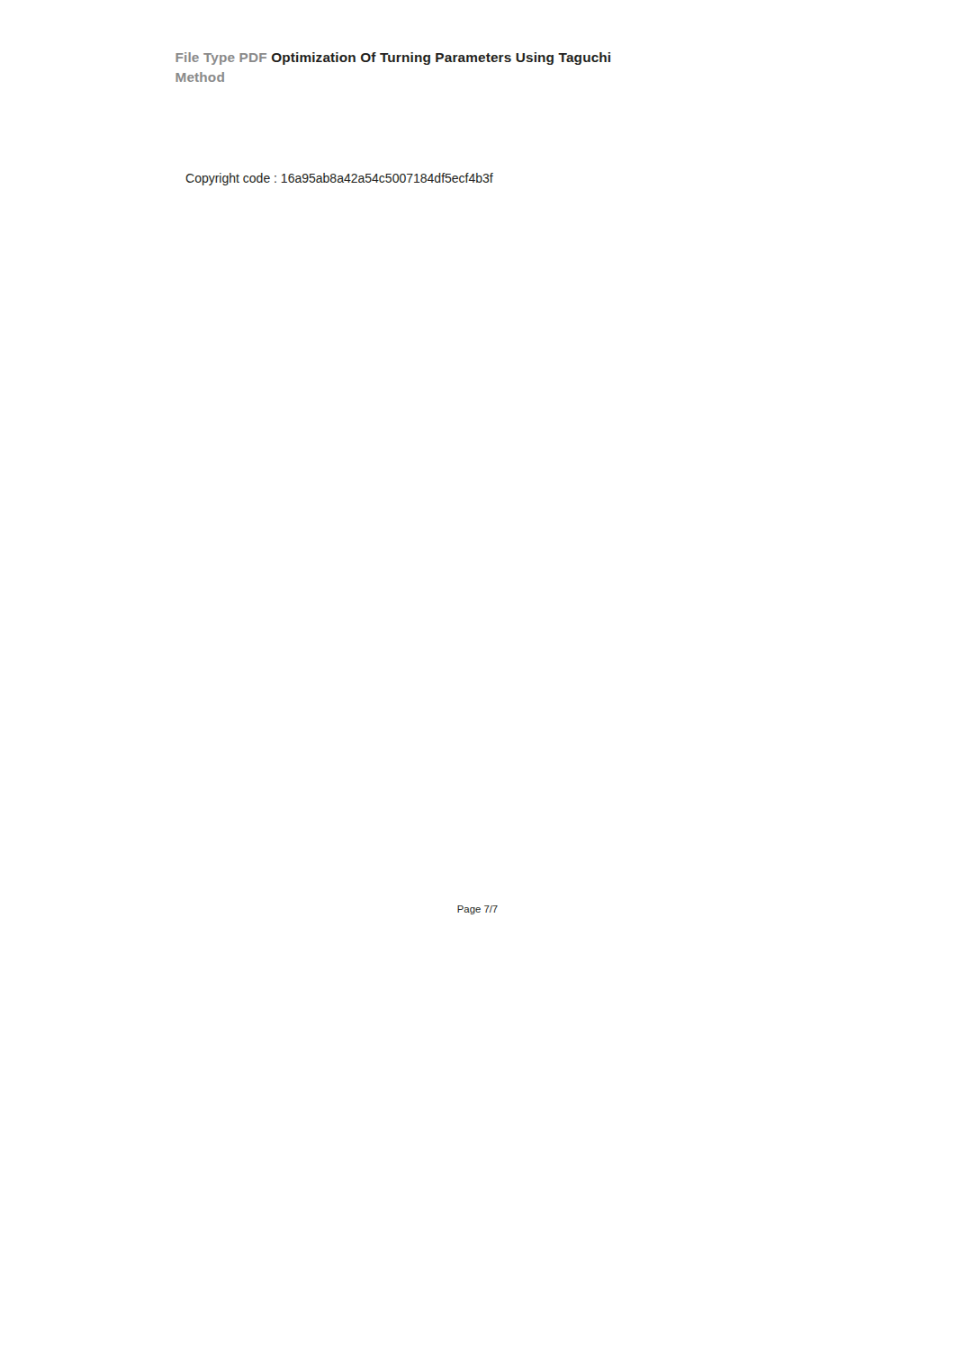File Type PDF Optimization Of Turning Parameters Using Taguchi Method
Copyright code : 16a95ab8a42a54c5007184df5ecf4b3f
Page 7/7